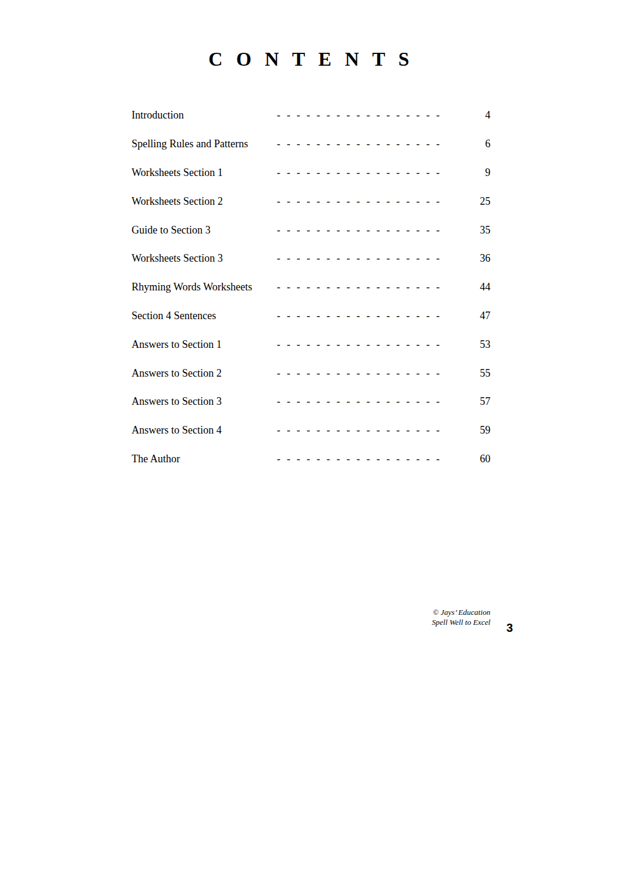C O N T E N T S
| Introduction | - - - - - - - - - - - - - - - - - | 4 |
| Spelling Rules and Patterns | - - - - - - - - - - - - - - - - - | 6 |
| Worksheets Section 1 | - - - - - - - - - - - - - - - - - | 9 |
| Worksheets Section 2 | - - - - - - - - - - - - - - - - - | 25 |
| Guide to Section 3 | - - - - - - - - - - - - - - - - - | 35 |
| Worksheets Section 3 | - - - - - - - - - - - - - - - - - | 36 |
| Rhyming Words Worksheets | - - - - - - - - - - - - - - - - - | 44 |
| Section 4 Sentences | - - - - - - - - - - - - - - - - - | 47 |
| Answers to Section 1 | - - - - - - - - - - - - - - - - - | 53 |
| Answers to Section 2 | - - - - - - - - - - - - - - - - - | 55 |
| Answers to Section 3 | - - - - - - - - - - - - - - - - - | 57 |
| Answers to Section 4 | - - - - - - - - - - - - - - - - - | 59 |
| The Author | - - - - - - - - - - - - - - - - - | 60 |
© Jays’ Education
Spell Well to Excel
3